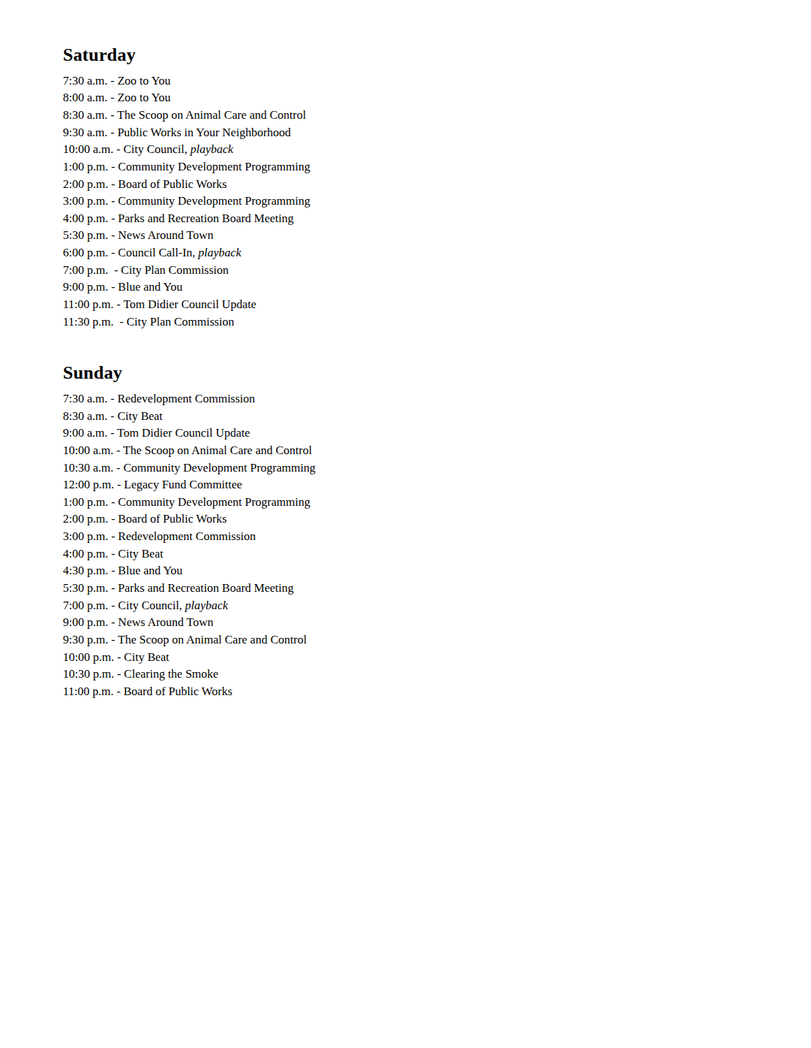Saturday
7:30 a.m. - Zoo to You
8:00 a.m. - Zoo to You
8:30 a.m. - The Scoop on Animal Care and Control
9:30 a.m. - Public Works in Your Neighborhood
10:00 a.m. - City Council, playback
1:00 p.m. - Community Development Programming
2:00 p.m. - Board of Public Works
3:00 p.m. - Community Development Programming
4:00 p.m. - Parks and Recreation Board Meeting
5:30 p.m. - News Around Town
6:00 p.m. - Council Call-In, playback
7:00 p.m. - City Plan Commission
9:00 p.m. - Blue and You
11:00 p.m. - Tom Didier Council Update
11:30 p.m. - City Plan Commission
Sunday
7:30 a.m. - Redevelopment Commission
8:30 a.m. - City Beat
9:00 a.m. - Tom Didier Council Update
10:00 a.m. - The Scoop on Animal Care and Control
10:30 a.m. - Community Development Programming
12:00 p.m. - Legacy Fund Committee
1:00 p.m. - Community Development Programming
2:00 p.m. - Board of Public Works
3:00 p.m. - Redevelopment Commission
4:00 p.m. - City Beat
4:30 p.m. - Blue and You
5:30 p.m. - Parks and Recreation Board Meeting
7:00 p.m. - City Council, playback
9:00 p.m. - News Around Town
9:30 p.m. - The Scoop on Animal Care and Control
10:00 p.m. - City Beat
10:30 p.m. - Clearing the Smoke
11:00 p.m. - Board of Public Works